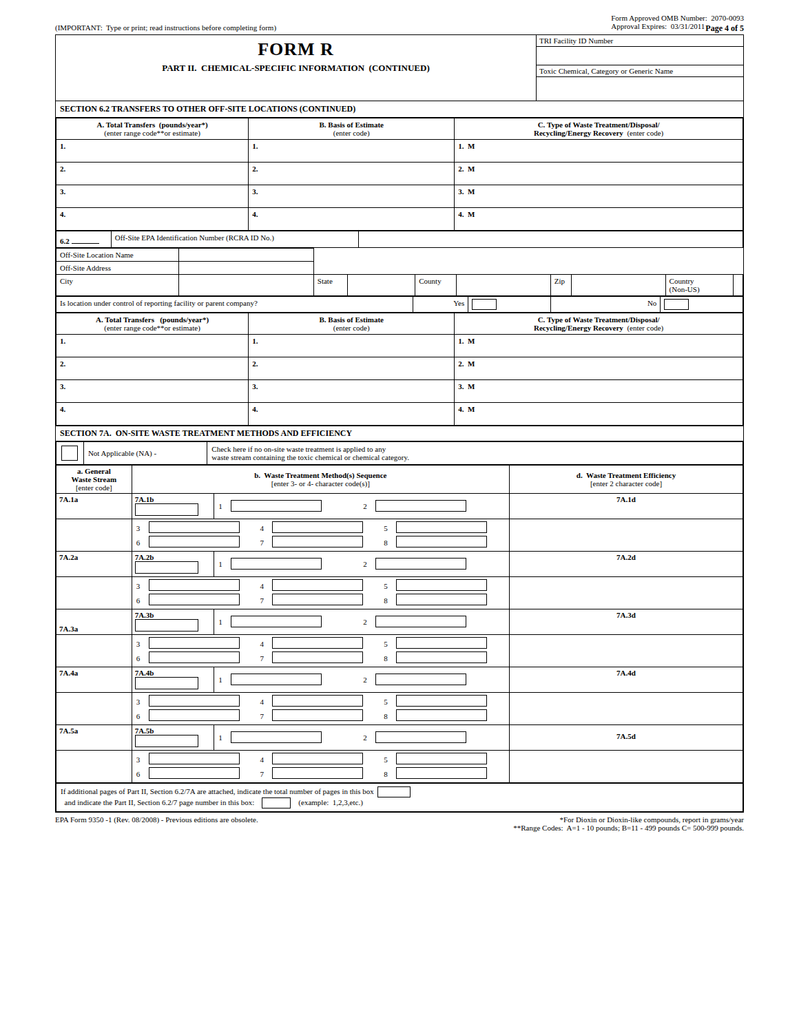(IMPORTANT: Type or print; read instructions before completing form)
Form Approved OMB Number: 2070-0093
Approval Expires: 03/31/2011
Page 4 of 5
| FORM R PART II. CHEMICAL-SPECIFIC INFORMATION (CONTINUED) | / TRI Facility ID Number / / Toxic Chemical, Category or Generic Name / |
| SECTION 6.2 TRANSFERS TO OTHER OFF-SITE LOCATIONS (CONTINUED) / A. Total Transfers (pounds/year*) (enter range code**or estimate) / B. Basis of Estimate (enter code) / C. Type of Waste Treatment/Disposal/ Recycling/Energy Recovery (enter code) / / 1. / 1. / 1. M / / 2. / 2. / 2. M / / 3. / 3. / 3. M / / 4. / 4. / 4. M / / 6.2 / Off-Site EPA Identification Number (RCRA ID No.) / / / Off-Site Location Name / / / Off-Site Address / / / City / / State / / County / / Zip / / Country (Non-US) / / / Is location under control of reporting facility or parent company? / Yes / / No / / / A. Total Transfers (pounds/year*) (enter range code**or estimate) / B. Basis of Estimate (enter code) / C. Type of Waste Treatment/Disposal/ Recycling/Energy Recovery (enter code) / / 1. / 1. / 1. M / / 2. / 2. / 2. M / / 3. / 3. / 3. M / / 4. / 4. / 4. M / SECTION 7A. ON-SITE WASTE TREATMENT METHODS AND EFFICIENCY / / Not Applicable (NA) - / Check here if no on-site waste treatment is applied to any waste stream containing the toxic chemical or chemical category. / / a. General Waste Stream [enter code] / b. Waste Treatment Method(s) Sequence [enter 3- or 4- character code(s)] / d. Waste Treatment Efficiency [enter 2 character code] / / 7A.1a / 7A.1b / / 1 / / 2 / / / 7A.1d / / / / 3 / / 4 / / 5 / / / 6 / / 7 / / 8 / / / / / 7A.2a / 7A.2b / / 1 / / 2 / / / 7A.2d / / / / 3 / / 4 / / 5 / / / 6 / / 7 / / 8 / / / / / 7A.3a / 7A.3b / / 1 / / 2 / / / 7A.3d / / / / 3 / / 4 / / 5 / / / 6 / / 7 / / 8 / / / / / 7A.4a / 7A.4b / / 1 / / 2 / / / 7A.4d / / / / 3 / / 4 / / 5 / / / 6 / / 7 / / 8 / / / / / 7A.5a / 7A.5b / / 1 / / 2 / / / 7A.5d / / / / 3 / / 4 / / 5 / / / 6 / / 7 / / 8 / / / / If additional pages of Part II, Section 6.2/7A are attached, indicate the total number of pages in this box and indicate the Part II, Section 6.2/7 page number in this box: (example: 1,2,3,etc.) |
EPA Form 9350 -1 (Rev. 08/2008) - Previous editions are obsolete.
*For Dioxin or Dioxin-like compounds, report in grams/year
**Range Codes: A=1 - 10 pounds; B=11 - 499 pounds C= 500-999 pounds.